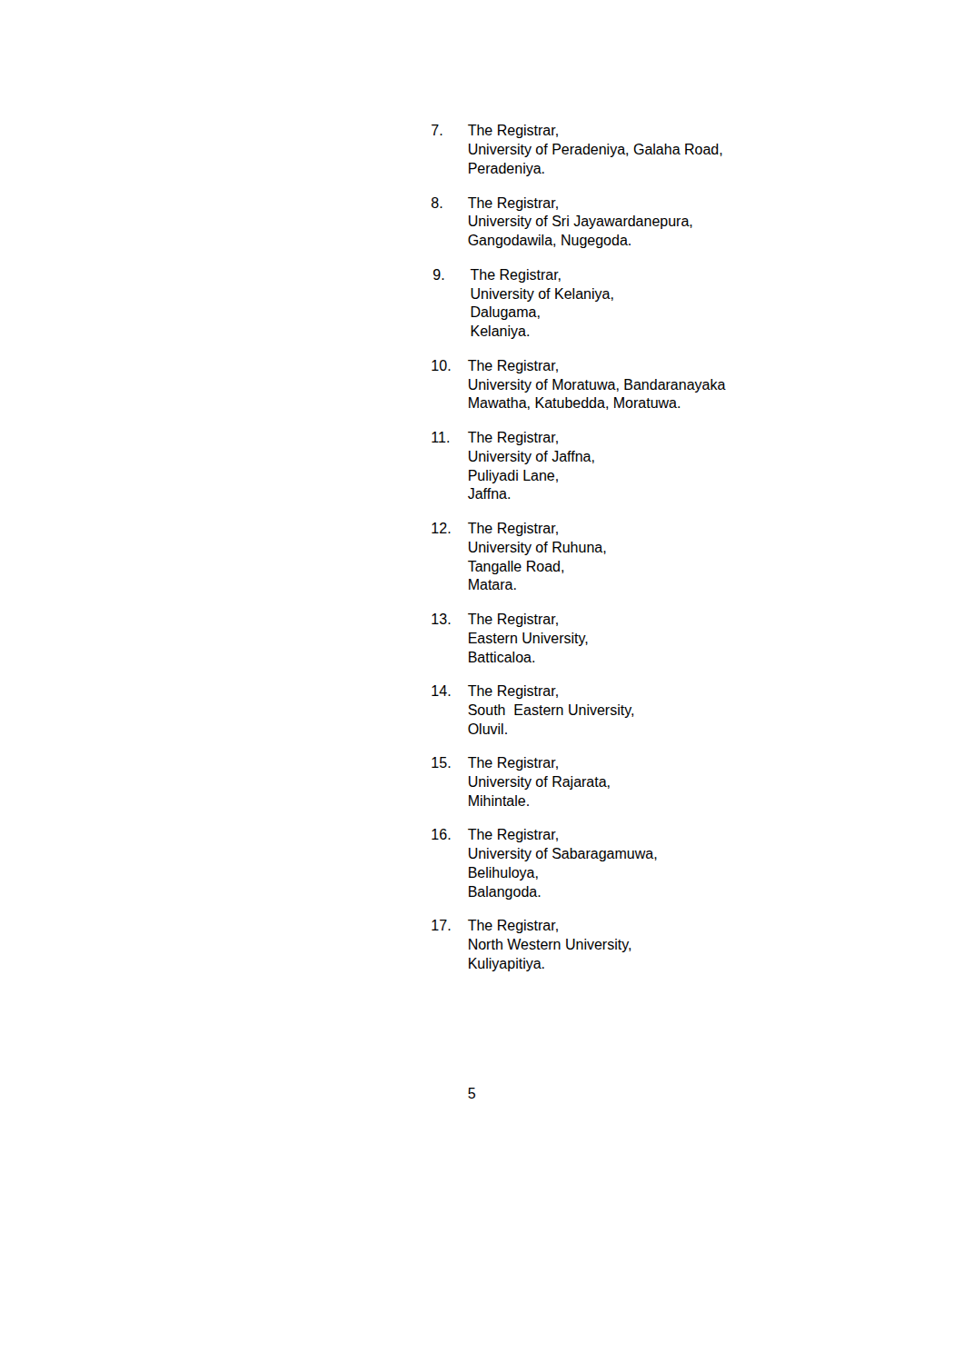7. The Registrar, University of Peradeniya, Galaha Road, Peradeniya.
8. The Registrar, University of Sri Jayawardanepura, Gangodawila, Nugegoda.
9. The Registrar, University of Kelaniya, Dalugama, Kelaniya.
10. The Registrar, University of Moratuwa, Bandaranayaka Mawatha, Katubedda, Moratuwa.
11. The Registrar, University of Jaffna, Puliyadi Lane, Jaffna.
12. The Registrar, University of Ruhuna, Tangalle Road, Matara.
13. The Registrar, Eastern University, Batticaloa.
14. The Registrar, South Eastern University, Oluvil.
15. The Registrar, University of Rajarata, Mihintale.
16. The Registrar, University of Sabaragamuwa, Belihuloya, Balangoda.
17. The Registrar, North Western University, Kuliyapitiya.
5